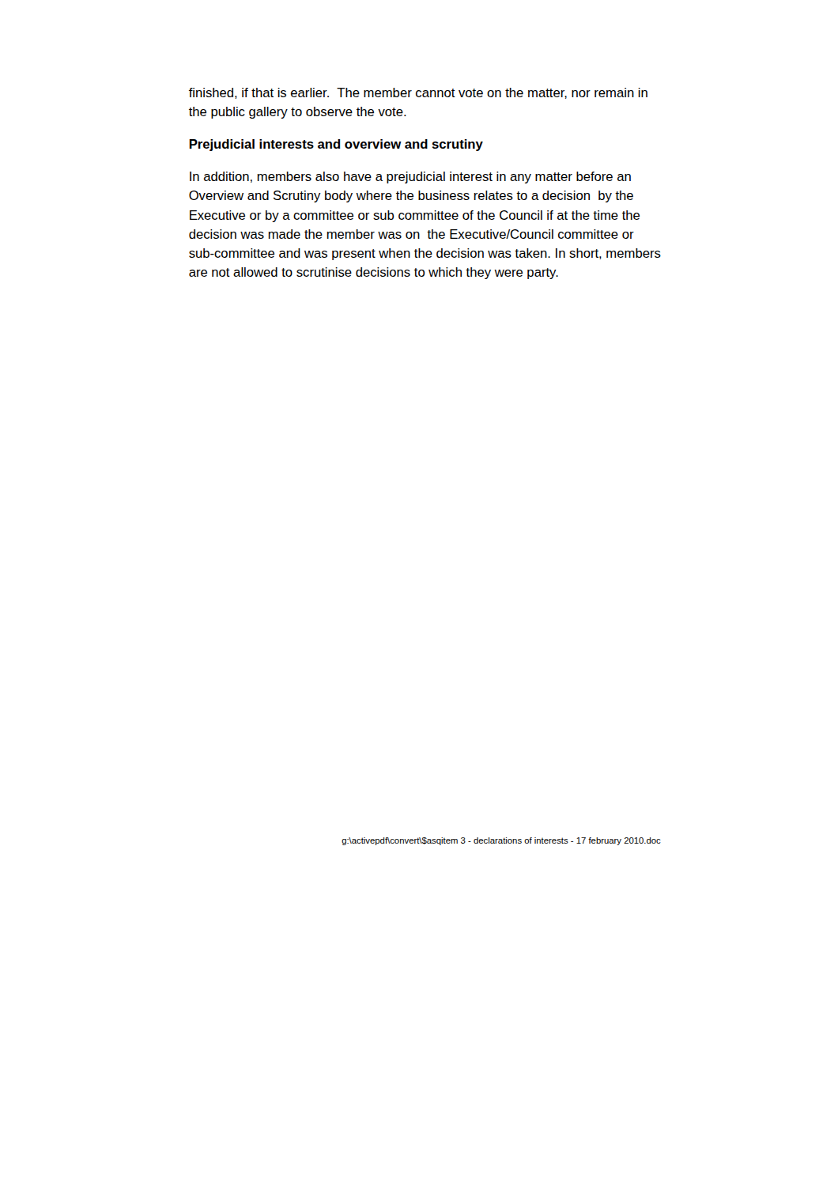finished, if that is earlier. The member cannot vote on the matter, nor remain in the public gallery to observe the vote.
Prejudicial interests and overview and scrutiny
In addition, members also have a prejudicial interest in any matter before an Overview and Scrutiny body where the business relates to a decision by the Executive or by a committee or sub committee of the Council if at the time the decision was made the member was on the Executive/Council committee or sub-committee and was present when the decision was taken. In short, members are not allowed to scrutinise decisions to which they were party.
g:\activepdf\convert\$asqitem 3 - declarations of interests - 17 february 2010.doc